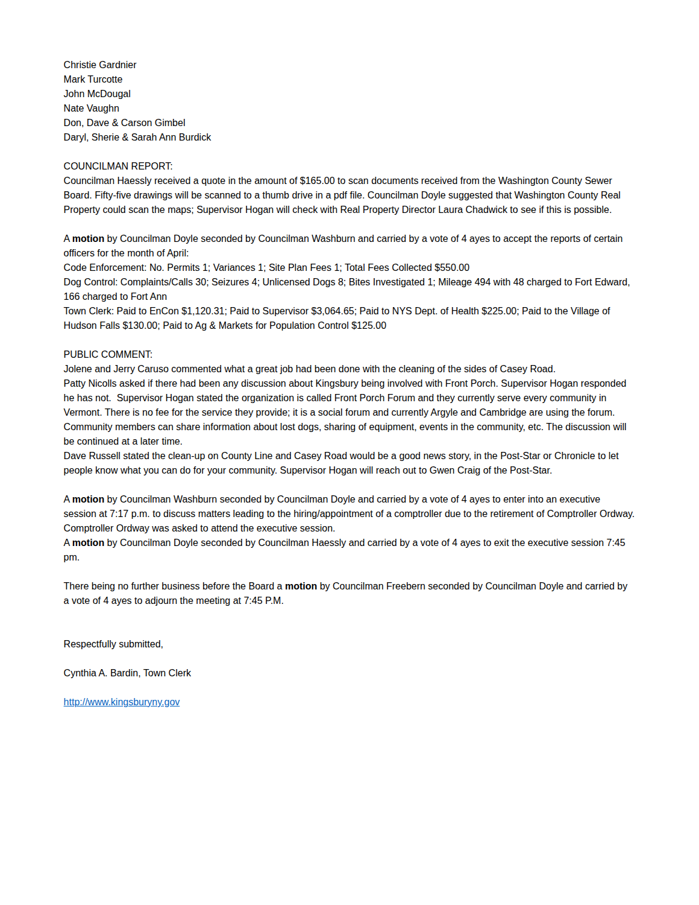Christie Gardnier
Mark Turcotte
John McDougal
Nate Vaughn
Don, Dave & Carson Gimbel
Daryl, Sherie & Sarah Ann Burdick
COUNCILMAN REPORT:
Councilman Haessly received a quote in the amount of $165.00 to scan documents received from the Washington County Sewer Board. Fifty-five drawings will be scanned to a thumb drive in a pdf file. Councilman Doyle suggested that Washington County Real Property could scan the maps; Supervisor Hogan will check with Real Property Director Laura Chadwick to see if this is possible.
A motion by Councilman Doyle seconded by Councilman Washburn and carried by a vote of 4 ayes to accept the reports of certain officers for the month of April:
Code Enforcement: No. Permits 1; Variances 1; Site Plan Fees 1; Total Fees Collected $550.00
Dog Control: Complaints/Calls 30; Seizures 4; Unlicensed Dogs 8; Bites Investigated 1; Mileage 494 with 48 charged to Fort Edward, 166 charged to Fort Ann
Town Clerk: Paid to EnCon $1,120.31; Paid to Supervisor $3,064.65; Paid to NYS Dept. of Health $225.00; Paid to the Village of Hudson Falls $130.00; Paid to Ag & Markets for Population Control $125.00
PUBLIC COMMENT:
Jolene and Jerry Caruso commented what a great job had been done with the cleaning of the sides of Casey Road.
Patty Nicolls asked if there had been any discussion about Kingsbury being involved with Front Porch. Supervisor Hogan responded he has not. Supervisor Hogan stated the organization is called Front Porch Forum and they currently serve every community in Vermont. There is no fee for the service they provide; it is a social forum and currently Argyle and Cambridge are using the forum. Community members can share information about lost dogs, sharing of equipment, events in the community, etc. The discussion will be continued at a later time.
Dave Russell stated the clean-up on County Line and Casey Road would be a good news story, in the Post-Star or Chronicle to let people know what you can do for your community. Supervisor Hogan will reach out to Gwen Craig of the Post-Star.
A motion by Councilman Washburn seconded by Councilman Doyle and carried by a vote of 4 ayes to enter into an executive session at 7:17 p.m. to discuss matters leading to the hiring/appointment of a comptroller due to the retirement of Comptroller Ordway. Comptroller Ordway was asked to attend the executive session.
A motion by Councilman Doyle seconded by Councilman Haessly and carried by a vote of 4 ayes to exit the executive session 7:45 pm.
There being no further business before the Board a motion by Councilman Freebern seconded by Councilman Doyle and carried by a vote of 4 ayes to adjourn the meeting at 7:45 P.M.
Respectfully submitted,
Cynthia A. Bardin, Town Clerk
http://www.kingsburyny.gov